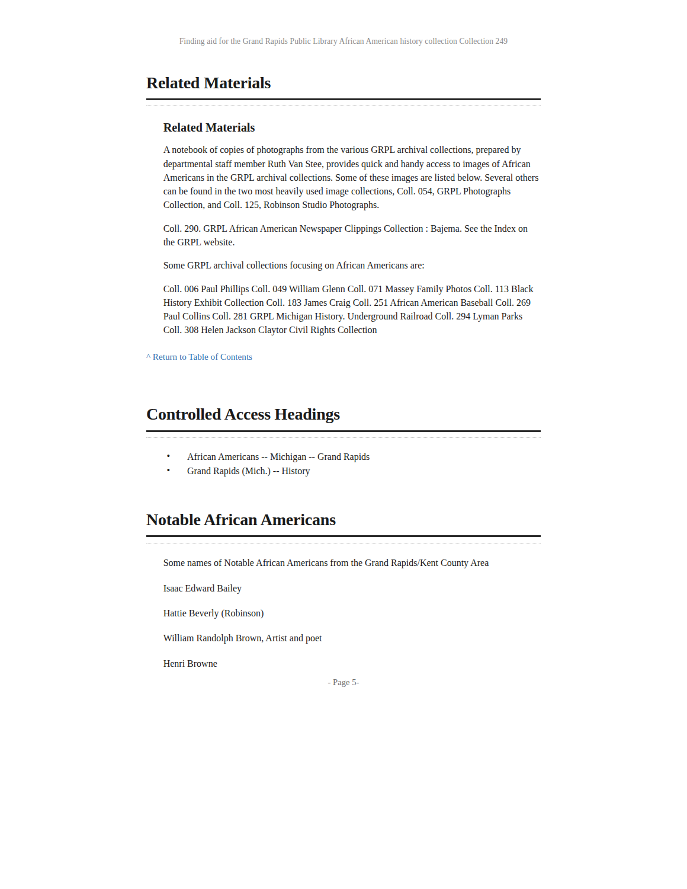Finding aid for the Grand Rapids Public Library African American history collection Collection 249
Related Materials
Related Materials
A notebook of copies of photographs from the various GRPL archival collections, prepared by departmental staff member Ruth Van Stee, provides quick and handy access to images of African Americans in the GRPL archival collections. Some of these images are listed below. Several others can be found in the two most heavily used image collections, Coll. 054, GRPL Photographs Collection, and Coll. 125, Robinson Studio Photographs.
Coll. 290. GRPL African American Newspaper Clippings Collection : Bajema. See the Index on the GRPL website.
Some GRPL archival collections focusing on African Americans are:
Coll. 006 Paul Phillips Coll. 049 William Glenn Coll. 071 Massey Family Photos Coll. 113 Black History Exhibit Collection Coll. 183 James Craig Coll. 251 African American Baseball Coll. 269 Paul Collins Coll. 281 GRPL Michigan History. Underground Railroad Coll. 294 Lyman Parks Coll. 308 Helen Jackson Claytor Civil Rights Collection
^ Return to Table of Contents
Controlled Access Headings
African Americans -- Michigan -- Grand Rapids
Grand Rapids (Mich.) -- History
Notable African Americans
Some names of Notable African Americans from the Grand Rapids/Kent County Area
Isaac Edward Bailey
Hattie Beverly (Robinson)
William Randolph Brown, Artist and poet
Henri Browne
- Page 5-